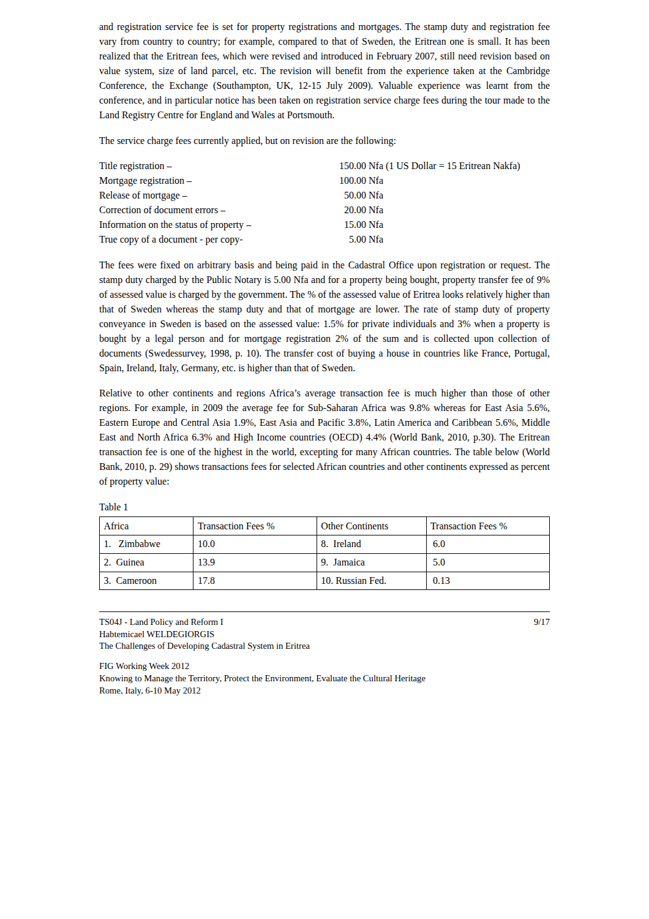and registration service fee is set for property registrations and mortgages. The stamp duty and registration fee vary from country to country; for example, compared to that of Sweden, the Eritrean one is small. It has been realized that the Eritrean fees, which were revised and introduced in February 2007, still need revision based on value system, size of land parcel, etc. The revision will benefit from the experience taken at the Cambridge Conference, the Exchange (Southampton, UK, 12-15 July 2009). Valuable experience was learnt from the conference, and in particular notice has been taken on registration service charge fees during the tour made to the Land Registry Centre for England and Wales at Portsmouth.
The service charge fees currently applied, but on revision are the following:
| Title registration – | 150.00 Nfa (1 US Dollar = 15 Eritrean Nakfa) |
| Mortgage registration – | 100.00 Nfa |
| Release of mortgage – | 50.00 Nfa |
| Correction of document errors – | 20.00 Nfa |
| Information on the status of property – | 15.00 Nfa |
| True copy of a document - per copy- | 5.00 Nfa |
The fees were fixed on arbitrary basis and being paid in the Cadastral Office upon registration or request. The stamp duty charged by the Public Notary is 5.00 Nfa and for a property being bought, property transfer fee of 9% of assessed value is charged by the government. The % of the assessed value of Eritrea looks relatively higher than that of Sweden whereas the stamp duty and that of mortgage are lower. The rate of stamp duty of property conveyance in Sweden is based on the assessed value: 1.5% for private individuals and 3% when a property is bought by a legal person and for mortgage registration 2% of the sum and is collected upon collection of documents (Swedessurvey, 1998, p. 10). The transfer cost of buying a house in countries like France, Portugal, Spain, Ireland, Italy, Germany, etc. is higher than that of Sweden.
Relative to other continents and regions Africa’s average transaction fee is much higher than those of other regions. For example, in 2009 the average fee for Sub-Saharan Africa was 9.8% whereas for East Asia 5.6%, Eastern Europe and Central Asia 1.9%, East Asia and Pacific 3.8%, Latin America and Caribbean 5.6%, Middle East and North Africa 6.3% and High Income countries (OECD) 4.4% (World Bank, 2010, p.30). The Eritrean transaction fee is one of the highest in the world, excepting for many African countries. The table below (World Bank, 2010, p. 29) shows transactions fees for selected African countries and other continents expressed as percent of property value:
Table 1
| Africa | Transaction Fees % | Other Continents | Transaction Fees % |
| 1. Zimbabwe | 10.0 | 8. Ireland | 6.0 |
| 2. Guinea | 13.9 | 9. Jamaica | 5.0 |
| 3. Cameroon | 17.8 | 10. Russian Fed. | 0.13 |
TS04J - Land Policy and Reform I 9/17
Habtemicael WELDEGIORGIS
The Challenges of Developing Cadastral System in Eritrea
FIG Working Week 2012
Knowing to Manage the Territory, Protect the Environment, Evaluate the Cultural Heritage
Rome, Italy, 6-10 May 2012